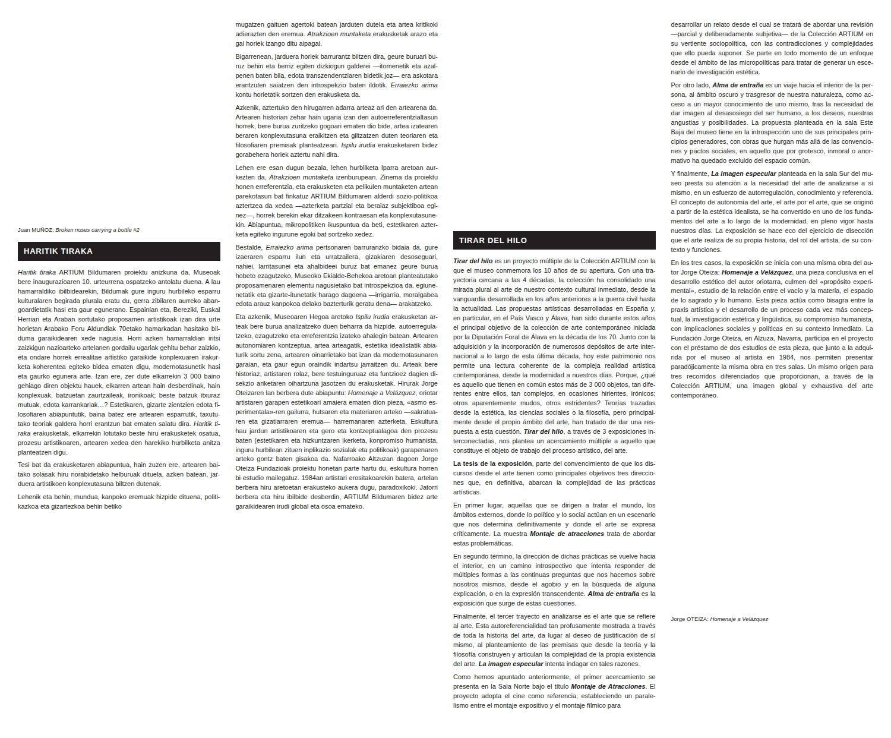Juan MUÑOZ: Broken noses carrying a bottle #2
Haritik tiraka
Haritik tiraka ARTIUM Bildumaren proiektu anizkuna da, Museoak bere inaugurazioaren 10. urteurrena ospatzeko antolatu duena. A lau hamarraldiko ibilbidearekin, Bildumak gure inguru hurbileko esparru kulturalaren begirada plurala eratu du, gerra zibilaren aurreko abangoardietatik hasi eta gaur egunerano. Espainian eta, Bereziki, Euskal Herrian eta Araban sortutako proposamen artistikoak izan dira urte horietan Arabako Foru Aldundiak 70etako hamarkadan hasitako bilduma garaikidearen xede nagusia. Horri azken hamarraldian iritsi zaizkigun nazioarteko artelanen gordailu ugariak gehitu behar zaizkio, eta ondare horrek errealitae artistiko garaikide konplexuaren irakurketa koherentea egiteko bidea ematen digu, modernotasunetik hasi eta gaurko egunera arte. Izan ere, zer dute elkarrekin 3 000 baino gehiago diren objektu hauek, elkarren artean hain desberdinak, hain konplexuak, batzuetan zaurtzaileak, ironikoak; beste batzuk itxuraz mutuak, edota karrankariak…? Estetikaren, gizarte zientzien edota filosofiaren abiapuntutik, baina batez ere artearen esparrutik, taxututako teoriak galdera horri erantzun bat ematen saiatu dira. Haritik tiraka erakusketak, elkarrekin lotutako beste hiru erakusketek osatua, prozesu artistikoaren, artearen xedea den harekiko hurbilketa anitza planteatzen digu.
Tesi bat da erakusketaren abiapuntua, hain zuzen ere, artearen baitako solasak hiru norabidetako helburuak dituela, azken batean, jarduera artistikoen konplexutasuna biltzen dutenak.
Lehenik eta behin, mundua, kanpoko eremuak hizpide dituena, politikazkoa eta gizartezkoa behin betiko
mugatzen gaituen agertoki batean jarduten dutela eta artea kritikoki adierazten den eremua. Atrakzioen muntaketa erakusketak arazo eta gai horiek izango ditu aipagai.
Bigarrenean, jarduera horiek barrurantz biltzen dira, geure buruari buruz behin eta berriz egiten dizkiogun galderei —itomenetik eta azalpenen baten bila, edota transzendentziaren bidetik joz— era askotara erantzuten saiatzen den introspekzio baten ildotik. Erraiezko arima kontu horietatik sortzen den erakusketa da.
Azkenik, aztertuko den hirugarren adarra arteaz ari den artearena da. Artearen historian zehar hain ugaria izan den autoerreferentzialtasun horrek, bere burua zuritzeko gogoari ematen dio bide, artea izatearen beraren konplexutasuna eraikitzen eta giltzatzen duten teoriaren eta filosofiaren premisak planteatzeari. Ispilu irudia erakusketaren bidez gorabehera horiek aztertu nahi dira.
Lehen ere esan dugun bezala, lehen hurbilketa Iparra aretoan aurkezten da, Atrakzioen muntaketa izenburupean. Zinema da proiektu honen erreferentzia, eta erakusketen eta pelikulen muntaketen artean parekotasun bat finkatuz ARTIUM Bildumaren alderdi sozio-politikoa aztertzea da xedea —azterketa partzial eta beraiaz subjektiboa eginez—, horrek berekin ekar ditzakeen kontraesan eta konplexutasunekin. Abiapuntua, mikropolitiken ikuspuntua da beti, estetikaren azterketa egiteko ingurune egoki bat sortzeko xedez.
Bestalde, Erraiezko arima pertsonaren barruranzko bidaia da, gure izaeraren esparru ilun eta urratzailera, gizakiaren desoseguari, nahiei, larritasunei eta ahalbideei buruz bat emanez geure burua hobeto ezagutzeko, Museoko Ekialde-Behekoa aretoan planteatutako proposamenaren elementu nagusietako bat introspekzioa da, egiunenetatik eta gizarte-itunetatik harago dagoena —irrigarria, moralgabea edota arauz kanpokoa delako bazterturik geratu dena— arakatzeko.
Eta azkenik, Museoaren Hegoa aretoko Ispilu irudia erakusketan arteak bere burua analizatzeko duen beharra da hizpide, autoerregulatzeko, ezagutzeko eta erreferentzia izateko ahalegin batean. Artearen autonomiaren kontzeptua, artea arteagatik, estetika idealistatik abiaturik sortu zena, artearen oinarrietako bat izan da modernotasunaren garaian, eta gaur egun oraindik indartsu jarraitzen du. Arteak bere historiaz, artistaren rolaz, bere testuinguruaz eta funtzioez dagien disekzio ariketaren oihartzuna jasotzen du erakusketak. Hirurak Jorge Oteizaren lan berbera dute abiapuntu: Homenaje a Velázquez, oriotar artistaren garapen estetikoari amaiera ematen dion pieza, «asmo esperimentala»-ren gailurra, hutsaren eta materiaren arteko —sakratuaren eta gizatiarraren eremua— harremanaren azterketa. Eskultura hau jardun artistikoaren eta gero eta kontzeptualagoa den prozesu baten (estetikaren eta hizkuntzaren ikerketa, konpromiso humanista, inguru hurbilean zituen inplikazio sozialak eta politikoak) garapenaren arteko gontz baten gisakoa da. Nafarroako Altzuzan dagoen Jorge Oteiza Fundazioak proiektu honetan parte hartu du, eskultura horren bi estudio mailegatuz. 1984an artistari erositakoarekin batera, artelan berbera hiru aretoetan erakusteko aukera dugu, paradoxikoki. Jatorri berbera eta hiru ibilbide desberdin, ARTIUM Bildumaren bidez arte garaikidearen irudi global eta osoa emateko.
Tirar del hilo
Tirar del hilo es un proyecto múltiple de la Colección ARTIUM con la que el museo conmemora los 10 años de su apertura. Con una trayectoria cercana a las 4 décadas, la colección ha consolidado una mirada plural al arte de nuestro contexto cultural inmediato, desde la vanguardia desarrollada en los años anteriores a la guerra civil hasta la actualidad. Las propuestas artísticas desarrolladas en España y, en particular, en el País Vasco y Álava, han sido durante estos años el principal objetivo de la colección de arte contemporáneo iniciada por la Diputación Foral de Álava en la década de los 70. Junto con la adquisición y la incorporación de numerosos depósitos de arte internacional a lo largo de esta última década, hoy este patrimonio nos permite una lectura coherente de la compleja realidad artística contemporánea, desde la modernidad a nuestros días. Porque, ¿qué es aquello que tienen en común estos más de 3 000 objetos, tan diferentes entre ellos, tan complejos, en ocasiones hirientes, irónicos; otros aparentemente mudos, otros estridentes? Teorías trazadas desde la estética, las ciencias sociales o la filosofía, pero principalmente desde el propio ámbito del arte, han tratado de dar una respuesta a esta cuestión. Tirar del hilo, a través de 3 exposiciones interconectadas, nos plantea un acercamiento múltiple a aquello que constituye el objeto de trabajo del proceso artístico, del arte.
La tesis de la exposición, parte del convencimiento de que los discursos desde el arte tienen como principales objetivos tres direcciones que, en definitiva, abarcan la complejidad de las prácticas artísticas.
En primer lugar, aquellas que se dirigen a tratar el mundo, los ámbitos externos, donde lo político y lo social actúan en un escenario que nos determina definitivamente y donde el arte se expresa críticamente. La muestra Montaje de atracciones trata de abordar estas problemáticas.
En segundo término, la dirección de dichas prácticas se vuelve hacia el interior, en un camino introspectivo que intenta responder de múltiples formas a las continuas preguntas que nos hacemos sobre nosotros mismos, desde el agobio y en la búsqueda de alguna explicación, o en la expresión transcendente. Alma de entraña es la exposición que surge de estas cuestiones.
Finalmente, el tercer trayecto en analizarse es el arte que se refiere al arte. Esta autoreferencialidad tan profusamente mostrada a través de toda la historia del arte, da lugar al deseo de justificación de sí mismo, al planteamiento de las premisas que desde la teoría y la filosofía construyen y articulan la complejidad de la propia existencia del arte. La imagen especular intenta indagar en tales razones.
Como hemos apuntado anteriormente, el primer acercamiento se presenta en la Sala Norte bajo el título Montaje de Atracciones. El proyecto adopta el cine como referencia, estableciendo un paralelismo entre el montaje expositivo y el montaje fílmico para
desarrollar un relato desde el cual se tratará de abordar una revisión —parcial y deliberadamente subjetiva— de la Colección ARTIUM en su vertiente sociopolítica, con las contradicciones y complejidades que ello pueda suponer. Se parte en todo momento de un enfoque desde el ámbito de las micropolíticas para tratar de generar un escenario de investigación estética.
Por otro lado, Alma de entraña es un viaje hacia el interior de la persona, al ámbito oscuro y trasgresor de nuestra naturaleza, como acceso a un mayor conocimiento de uno mismo, tras la necesidad de dar imagen al desasosiego del ser humano, a los deseos, nuestras angustias y posibilidades. La propuesta planteada en la sala Este Baja del museo tiene en la introspección uno de sus principales principios generadores, con obras que hurgan más allá de las convenciones y pactos sociales, en aquello que por grotesco, inmoral o anormativo ha quedado excluido del espacio común.
Y finalmente, La imagen especular planteada en la sala Sur del museo presta su atención a la necesidad del arte de analizarse a sí mismo, en un esfuerzo de autorregulación, conocimiento y referencia. El concepto de autonomía del arte, el arte por el arte, que se originó a partir de la estética idealista, se ha convertido en uno de los fundamentos del arte a lo largo de la modernidad, en pleno vigor hasta nuestros días. La exposición se hace eco del ejercicio de disección que el arte realiza de su propia historia, del rol del artista, de su contexto y funciones.
En los tres casos, la exposición se inicia con una misma obra del autor Jorge Oteiza: Homenaje a Velázquez, una pieza conclusiva en el desarrollo estético del autor oriotarra, culmen del «propósito experimental», estudio de la relación entre el vacío y la materia, el espacio de lo sagrado y lo humano. Esta pieza actúa como bisagra entre la praxis artística y el desarrollo de un proceso cada vez más conceptual, la investigación estética y lingüística, su compromiso humanista, con implicaciones sociales y políticas en su contexto inmediato. La Fundación Jorge Oteiza, en Alzuza, Navarra, participa en el proyecto con el préstamo de dos estudios de esta pieza, que junto a la adquirida por el museo al artista en 1984, nos permiten presentar paradójicamente la misma obra en tres salas. Un mismo origen para tres recorridos diferenciados que proporcionan, a través de la Colección ARTIUM, una imagen global y exhaustiva del arte contemporáneo.
Jorge OTEIZA: Homenaje a Velázquez